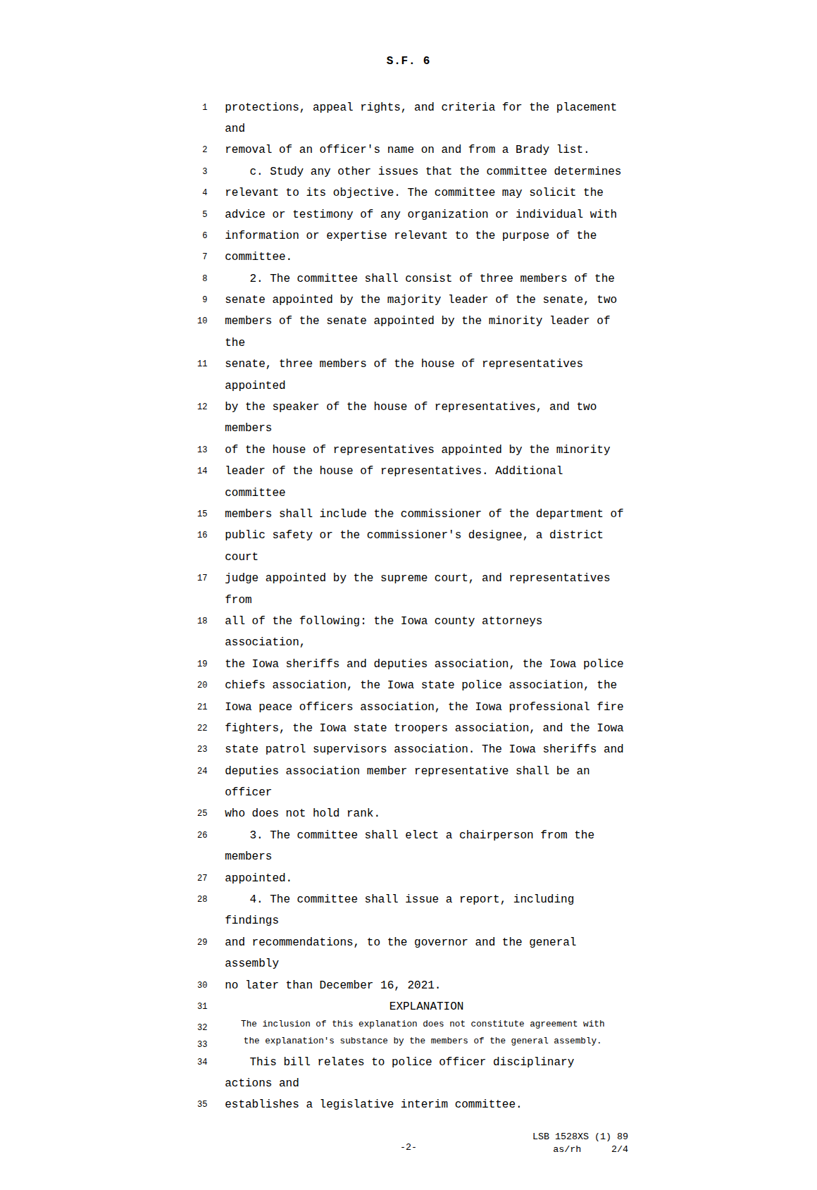S.F. 6
protections, appeal rights, and criteria for the placement and
removal of an officer's name on and from a Brady list.
c. Study any other issues that the committee determines
relevant to its objective. The committee may solicit the
advice or testimony of any organization or individual with
information or expertise relevant to the purpose of the
committee.
2. The committee shall consist of three members of the
senate appointed by the majority leader of the senate, two
members of the senate appointed by the minority leader of the
senate, three members of the house of representatives appointed
by the speaker of the house of representatives, and two members
of the house of representatives appointed by the minority
leader of the house of representatives. Additional committee
members shall include the commissioner of the department of
public safety or the commissioner's designee, a district court
judge appointed by the supreme court, and representatives from
all of the following: the Iowa county attorneys association,
the Iowa sheriffs and deputies association, the Iowa police
chiefs association, the Iowa state police association, the
Iowa peace officers association, the Iowa professional fire
fighters, the Iowa state troopers association, and the Iowa
state patrol supervisors association. The Iowa sheriffs and
deputies association member representative shall be an officer
who does not hold rank.
3. The committee shall elect a chairperson from the members
appointed.
4. The committee shall issue a report, including findings
and recommendations, to the governor and the general assembly
no later than December 16, 2021.
EXPLANATION
The inclusion of this explanation does not constitute agreement with
the explanation's substance by the members of the general assembly.
This bill relates to police officer disciplinary actions and
establishes a legislative interim committee.
-2-
LSB 1528XS (1) 89
as/rh 2/4